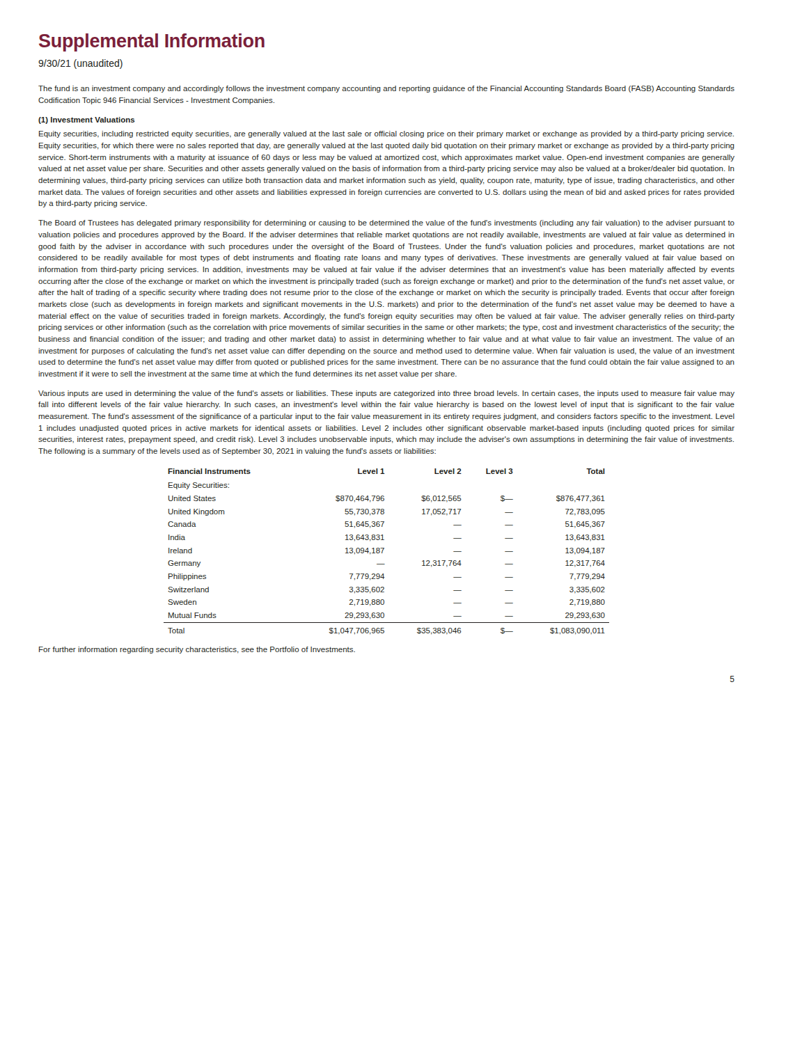Supplemental Information
9/30/21 (unaudited)
The fund is an investment company and accordingly follows the investment company accounting and reporting guidance of the Financial Accounting Standards Board (FASB) Accounting Standards Codification Topic 946 Financial Services - Investment Companies.
(1) Investment Valuations
Equity securities, including restricted equity securities, are generally valued at the last sale or official closing price on their primary market or exchange as provided by a third-party pricing service. Equity securities, for which there were no sales reported that day, are generally valued at the last quoted daily bid quotation on their primary market or exchange as provided by a third-party pricing service. Short-term instruments with a maturity at issuance of 60 days or less may be valued at amortized cost, which approximates market value. Open-end investment companies are generally valued at net asset value per share. Securities and other assets generally valued on the basis of information from a third-party pricing service may also be valued at a broker/dealer bid quotation. In determining values, third-party pricing services can utilize both transaction data and market information such as yield, quality, coupon rate, maturity, type of issue, trading characteristics, and other market data. The values of foreign securities and other assets and liabilities expressed in foreign currencies are converted to U.S. dollars using the mean of bid and asked prices for rates provided by a third-party pricing service.
The Board of Trustees has delegated primary responsibility for determining or causing to be determined the value of the fund's investments (including any fair valuation) to the adviser pursuant to valuation policies and procedures approved by the Board. If the adviser determines that reliable market quotations are not readily available, investments are valued at fair value as determined in good faith by the adviser in accordance with such procedures under the oversight of the Board of Trustees. Under the fund's valuation policies and procedures, market quotations are not considered to be readily available for most types of debt instruments and floating rate loans and many types of derivatives. These investments are generally valued at fair value based on information from third-party pricing services. In addition, investments may be valued at fair value if the adviser determines that an investment's value has been materially affected by events occurring after the close of the exchange or market on which the investment is principally traded (such as foreign exchange or market) and prior to the determination of the fund's net asset value, or after the halt of trading of a specific security where trading does not resume prior to the close of the exchange or market on which the security is principally traded. Events that occur after foreign markets close (such as developments in foreign markets and significant movements in the U.S. markets) and prior to the determination of the fund's net asset value may be deemed to have a material effect on the value of securities traded in foreign markets. Accordingly, the fund's foreign equity securities may often be valued at fair value. The adviser generally relies on third-party pricing services or other information (such as the correlation with price movements of similar securities in the same or other markets; the type, cost and investment characteristics of the security; the business and financial condition of the issuer; and trading and other market data) to assist in determining whether to fair value and at what value to fair value an investment. The value of an investment for purposes of calculating the fund's net asset value can differ depending on the source and method used to determine value. When fair valuation is used, the value of an investment used to determine the fund's net asset value may differ from quoted or published prices for the same investment. There can be no assurance that the fund could obtain the fair value assigned to an investment if it were to sell the investment at the same time at which the fund determines its net asset value per share.
Various inputs are used in determining the value of the fund's assets or liabilities. These inputs are categorized into three broad levels. In certain cases, the inputs used to measure fair value may fall into different levels of the fair value hierarchy. In such cases, an investment's level within the fair value hierarchy is based on the lowest level of input that is significant to the fair value measurement. The fund's assessment of the significance of a particular input to the fair value measurement in its entirety requires judgment, and considers factors specific to the investment. Level 1 includes unadjusted quoted prices in active markets for identical assets or liabilities. Level 2 includes other significant observable market-based inputs (including quoted prices for similar securities, interest rates, prepayment speed, and credit risk). Level 3 includes unobservable inputs, which may include the adviser's own assumptions in determining the fair value of investments. The following is a summary of the levels used as of September 30, 2021 in valuing the fund's assets or liabilities:
| Financial Instruments | Level 1 | Level 2 | Level 3 | Total |
| --- | --- | --- | --- | --- |
| Equity Securities: | | | | |
| United States | $870,464,796 | $6,012,565 | $— | $876,477,361 |
| United Kingdom | 55,730,378 | 17,052,717 | — | 72,783,095 |
| Canada | 51,645,367 | — | — | 51,645,367 |
| India | 13,643,831 | — | — | 13,643,831 |
| Ireland | 13,094,187 | — | — | 13,094,187 |
| Germany | — | 12,317,764 | — | 12,317,764 |
| Philippines | 7,779,294 | — | — | 7,779,294 |
| Switzerland | 3,335,602 | — | — | 3,335,602 |
| Sweden | 2,719,880 | — | — | 2,719,880 |
| Mutual Funds | 29,293,630 | — | — | 29,293,630 |
| Total | $1,047,706,965 | $35,383,046 | $— | $1,083,090,011 |
For further information regarding security characteristics, see the Portfolio of Investments.
5